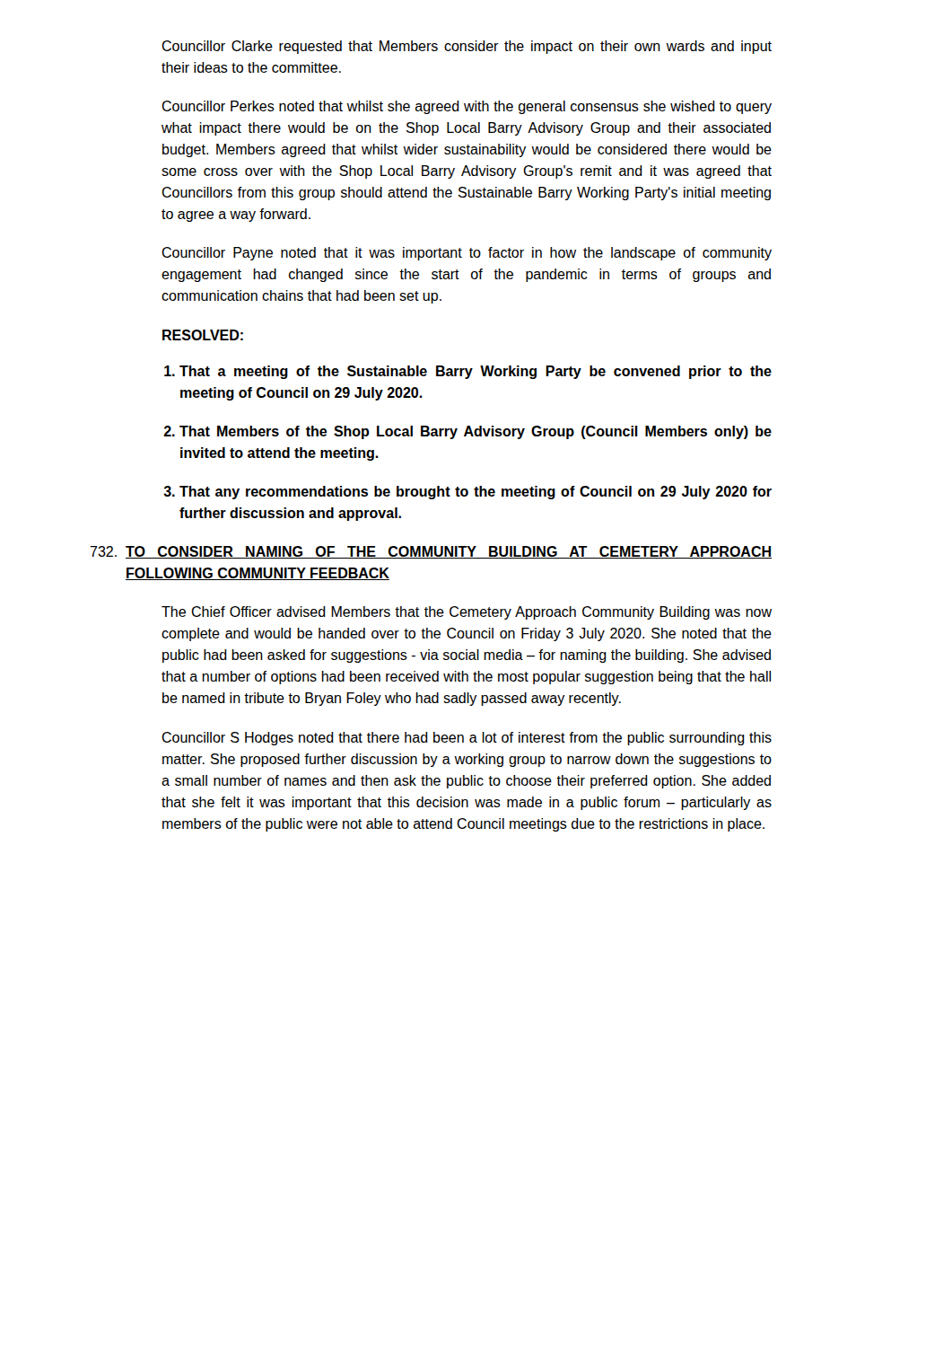Councillor Clarke requested that Members consider the impact on their own wards and input their ideas to the committee.
Councillor Perkes noted that whilst she agreed with the general consensus she wished to query what impact there would be on the Shop Local Barry Advisory Group and their associated budget. Members agreed that whilst wider sustainability would be considered there would be some cross over with the Shop Local Barry Advisory Group's remit and it was agreed that Councillors from this group should attend the Sustainable Barry Working Party's initial meeting to agree a way forward.
Councillor Payne noted that it was important to factor in how the landscape of community engagement had changed since the start of the pandemic in terms of groups and communication chains that had been set up.
RESOLVED:
That a meeting of the Sustainable Barry Working Party be convened prior to the meeting of Council on 29 July 2020.
That Members of the Shop Local Barry Advisory Group (Council Members only) be invited to attend the meeting.
That any recommendations be brought to the meeting of Council on 29 July 2020 for further discussion and approval.
732.
To consider naming of the community building at Cemetery Approach following community feedback
The Chief Officer advised Members that the Cemetery Approach Community Building was now complete and would be handed over to the Council on Friday 3 July 2020. She noted that the public had been asked for suggestions - via social media – for naming the building. She advised that a number of options had been received with the most popular suggestion being that the hall be named in tribute to Bryan Foley who had sadly passed away recently.
Councillor S Hodges noted that there had been a lot of interest from the public surrounding this matter. She proposed further discussion by a working group to narrow down the suggestions to a small number of names and then ask the public to choose their preferred option. She added that she felt it was important that this decision was made in a public forum – particularly as members of the public were not able to attend Council meetings due to the restrictions in place.